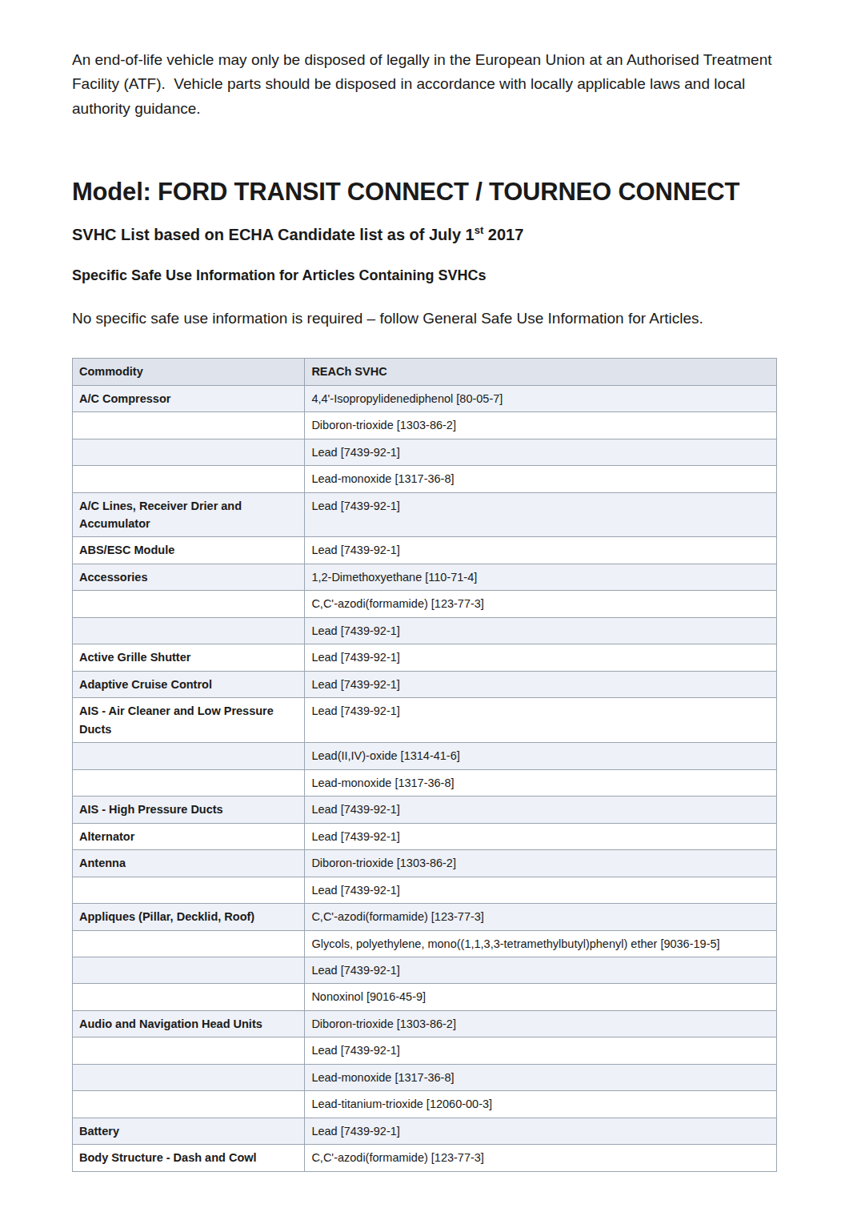An end-of-life vehicle may only be disposed of legally in the European Union at an Authorised Treatment Facility (ATF). Vehicle parts should be disposed in accordance with locally applicable laws and local authority guidance.
Model: FORD TRANSIT CONNECT / TOURNEO CONNECT
SVHC List based on ECHA Candidate list as of July 1st 2017
Specific Safe Use Information for Articles Containing SVHCs
No specific safe use information is required – follow General Safe Use Information for Articles.
| Commodity | REACh SVHC |
| --- | --- |
| A/C Compressor | 4,4'-Isopropylidenediphenol [80-05-7] |
| | Diboron-trioxide [1303-86-2] |
| | Lead [7439-92-1] |
| | Lead-monoxide [1317-36-8] |
| A/C Lines, Receiver Drier and Accumulator | Lead [7439-92-1] |
| ABS/ESC Module | Lead [7439-92-1] |
| Accessories | 1,2-Dimethoxyethane [110-71-4] |
| | C,C'-azodi(formamide) [123-77-3] |
| | Lead [7439-92-1] |
| Active Grille Shutter | Lead [7439-92-1] |
| Adaptive Cruise Control | Lead [7439-92-1] |
| AIS - Air Cleaner and Low Pressure Ducts | Lead [7439-92-1] |
| | Lead(II,IV)-oxide [1314-41-6] |
| | Lead-monoxide [1317-36-8] |
| AIS - High Pressure Ducts | Lead [7439-92-1] |
| Alternator | Lead [7439-92-1] |
| Antenna | Diboron-trioxide [1303-86-2] |
| | Lead [7439-92-1] |
| Appliques (Pillar, Decklid, Roof) | C,C'-azodi(formamide) [123-77-3] |
| | Glycols, polyethylene, mono((1,1,3,3-tetramethylbutyl)phenyl) ether [9036-19-5] |
| | Lead [7439-92-1] |
| | Nonoxinol [9016-45-9] |
| Audio and Navigation Head Units | Diboron-trioxide [1303-86-2] |
| | Lead [7439-92-1] |
| | Lead-monoxide [1317-36-8] |
| | Lead-titanium-trioxide [12060-00-3] |
| Battery | Lead [7439-92-1] |
| Body Structure - Dash and Cowl | C,C'-azodi(formamide) [123-77-3] |